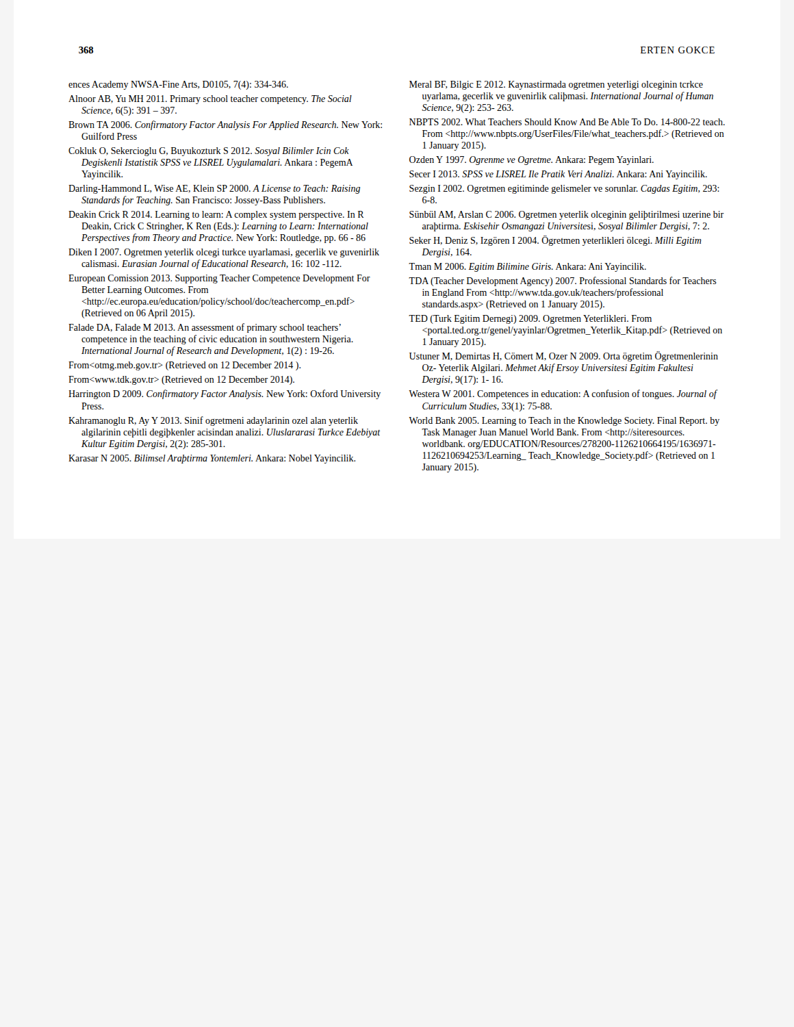368 ERTEN GOKCE
ences Academy NWSA-Fine Arts, D0105, 7(4): 334-346.
Alnoor AB, Yu MH 2011. Primary school teacher competency. The Social Science, 6(5): 391 – 397.
Brown TA 2006. Confirmatory Factor Analysis For Applied Research. New York: Guilford Press
Cokluk O, Sekercioglu G, Buyukozturk S 2012. Sosyal Bilimler Icin Cok Degiskenli Istatistik SPSS ve LISREL Uygulamalari. Ankara : PegemA Yayincilik.
Darling-Hammond L, Wise AE, Klein SP 2000. A License to Teach: Raising Standards for Teaching. San Francisco: Jossey-Bass Publishers.
Deakin Crick R 2014. Learning to learn: A complex system perspective. In R Deakin, Crick C Stringher, K Ren (Eds.): Learning to Learn: International Perspectives from Theory and Practice. New York: Routledge, pp. 66 - 86
Diken I 2007. Ogretmen yeterlik olcegi turkce uyarlamasi, gecerlik ve guvenirlik calismasi. Eurasian Journal of Educational Research, 16: 102 -112.
European Comission 2013. Supporting Teacher Competence Development For Better Learning Outcomes. From <http://ec.europa.eu/education/policy/school/doc/teachercomp_en.pdf> (Retrieved on 06 April 2015).
Falade DA, Falade M 2013. An assessment of primary school teachers’ competence in the teaching of civic education in southwestern Nigeria. International Journal of Research and Development, 1(2) : 19-26.
From<otmg.meb.gov.tr> (Retrieved on 12 December 2014 ).
From<www.tdk.gov.tr> (Retrieved on 12 December 2014).
Harrington D 2009. Confirmatory Factor Analysis. New York: Oxford University Press.
Kahramanoglu R, Ay Y 2013. Sinif ogretmeni adaylarinin ozel alan yeterlik algilarinin ceþitli degiþkenler acisindan analizi. Uluslararasi Turkce Edebiyat Kultur Egitim Dergisi, 2(2): 285-301.
Karasar N 2005. Bilimsel Araþtirma Yontemleri. Ankara: Nobel Yayincilik.
Meral BF, Bilgic E 2012. Kaynastirmada ogretmen yeterligi olceginin tcrkce uyarlama, gecerlik ve guvenirlik caliþmasi. International Journal of Human Science, 9(2): 253- 263.
NBPTS 2002. What Teachers Should Know And Be Able To Do. 14-800-22 teach. From <http://www.nbpts.org/UserFiles/File/what_teachers.pdf.> (Retrieved on 1 January 2015).
Ozden Y 1997. Ogrenme ve Ogretme. Ankara: Pegem Yayinlari.
Secer I 2013. SPSS ve LISREL Ile Pratik Veri Analizi. Ankara: Ani Yayincilik.
Sezgin I 2002. Ogretmen egitiminde gelismeler ve sorunlar. Cagdas Egitim, 293: 6-8.
Sünbül AM, Arslan C 2006. Ogretmen yeterlik olceginin geliþtirilmesi uzerine bir araþtirma. Eskisehir Osmangazi Universitesi, Sosyal Bilimler Dergisi, 7: 2.
Seker H, Deniz S, Izgören I 2004. Ögretmen yeterlikleri ölcegi. Milli Egitim Dergisi, 164.
Tman M 2006. Egitim Bilimine Giris. Ankara: Ani Yayincilik.
TDA (Teacher Development Agency) 2007. Professional Standards for Teachers in England From <http://www.tda.gov.uk/teachers/professional standards.aspx> (Retrieved on 1 January 2015).
TED (Turk Egitim Dernegi) 2009. Ogretmen Yeterlikleri. From <portal.ted.org.tr/genel/yayinlar/Ogretmen_Yeterlik_Kitap.pdf> (Retrieved on 1 January 2015).
Ustuner M, Demirtas H, Cömert M, Ozer N 2009. Orta ögretim Ögretmenlerinin Oz- Yeterlik Algilari. Mehmet Akif Ersoy Universitesi Egitim Fakultesi Dergisi, 9(17): 1- 16.
Westera W 2001. Competences in education: A confusion of tongues. Journal of Curriculum Studies, 33(1): 75-88.
World Bank 2005. Learning to Teach in the Knowledge Society. Final Report. by Task Manager Juan Manuel World Bank. From <http://siteresources. worldbank. org/EDUCATION/Resources/278200-1126210664195/1636971-1126210694253/Learning_ Teach_Knowledge_Society.pdf> (Retrieved on 1 January 2015).